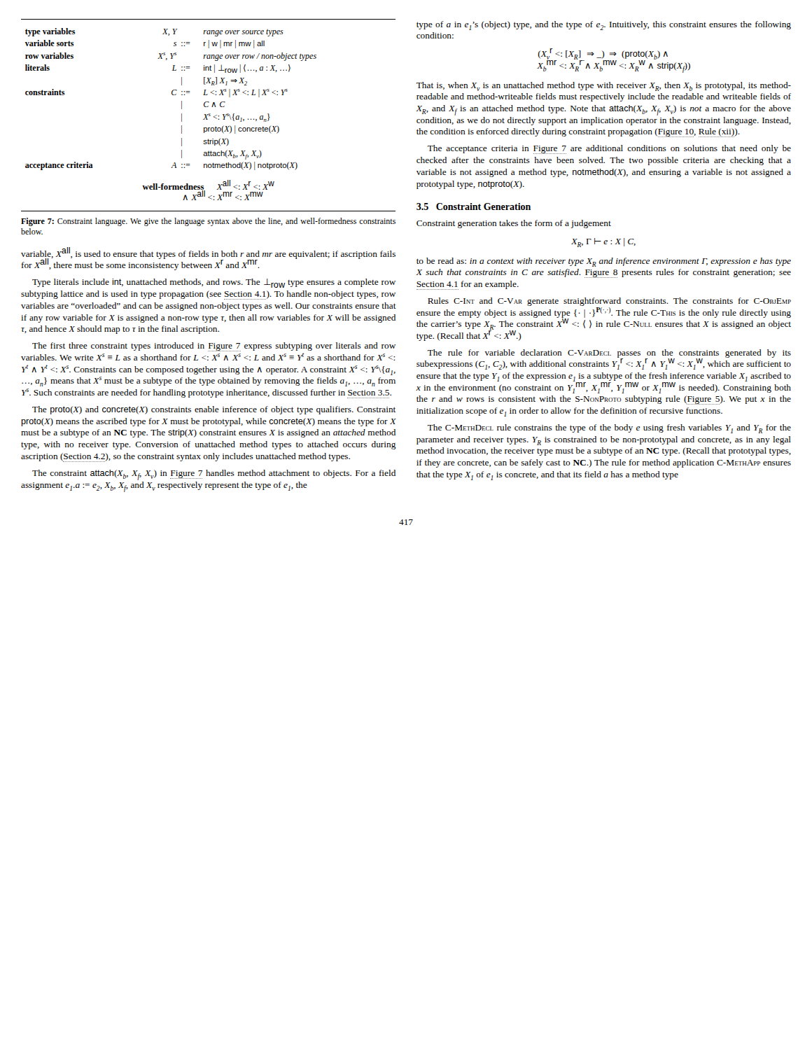| type variables | X, Y | | range over source types |
| variable sorts | s | ::= | r / w / mr / mw / all |
| row variables | X s , Y s | | range over row / non-object types |
| literals | L | ::= | int / ⊥ row / ⟨…, a : X , …⟩ |
| | | / | [ X R ] X 1 ⇒ X 2 |
| constraints | C | ::= | L <: X s / X s <: L / X s <: Y s |
| | | / | C ∧ C |
| | | / | X s <: Y s \{ a 1 , …, a n } |
| | | / | proto ( X ) / concrete ( X ) |
| | | / | strip ( X ) |
| | | / | attach ( X b , X f , X v ) |
| acceptance criteria | A | ::= | notmethod ( X ) / notproto ( X ) |
well-formedness Xall <: Xr <: Xw
∧ Xall <: Xmr <: Xmw
Figure 7: Constraint language. We give the language syntax above the line, and well-formedness constraints below.
variable, Xall, is used to ensure that types of fields in both r and mr are equivalent; if ascription fails for Xall, there must be some inconsistency between Xr and Xmr.
Type literals include int, unattached methods, and rows. The ⊥row type ensures a complete row subtyping lattice and is used in type propagation (see Section 4.1). To handle non-object types, row variables are “overloaded” and can be assigned non-object types as well. Our constraints ensure that if any row variable for X is assigned a non-row type τ, then all row variables for X will be assigned τ, and hence X should map to τ in the final ascription.
The first three constraint types introduced in Figure 7 express subtyping over literals and row variables. We write Xs ≡ L as a shorthand for L <: Xs ∧ Xs <: L and Xs ≡ Yt as a shorthand for Xs <: Yt ∧ Yt <: Xs. Constraints can be composed together using the ∧ operator. A constraint Xs <: Ys\{a1, …, an} means that Xs must be a subtype of the type obtained by removing the fields a1, …, an from Ys. Such constraints are needed for handling prototype inheritance, discussed further in Section 3.5.
The proto(X) and concrete(X) constraints enable inference of object type qualifiers. Constraint proto(X) means the ascribed type for X must be prototypal, while concrete(X) means the type for X must be a subtype of an NC type. The strip(X) constraint ensures X is assigned an attached method type, with no receiver type. Conversion of unattached method types to attached occurs during ascription (Section 4.2), so the constraint syntax only includes unattached method types.
The constraint attach(Xb, Xf, Xv) in Figure 7 handles method attachment to objects. For a field assignment e1.a := e2, Xb, Xf, and Xv respectively represent the type of e1, the
type of a in e1’s (object) type, and the type of e2. Intuitively, this constraint ensures the following condition:
(Xvr <: [XR]_ ⇒ _) ⇒ (proto(Xb) ∧
Xbmr <: XRr ∧ Xbmw <: XRw ∧ strip(Xf))
That is, when Xv is an unattached method type with receiver XR, then Xb is prototypal, its method-readable and method-writeable fields must respectively include the readable and writeable fields of XR, and Xf is an attached method type. Note that attach(Xb, Xf, Xv) is not a macro for the above condition, as we do not directly support an implication operator in the constraint language. Instead, the condition is enforced directly during constraint propagation (Figure 10, Rule (xii)).
The acceptance criteria in Figure 7 are additional conditions on solutions that need only be checked after the constraints have been solved. The two possible criteria are checking that a variable is not assigned a method type, notmethod(X), and ensuring a variable is not assigned a prototypal type, notproto(X).
3.5 Constraint Generation
Constraint generation takes the form of a judgement
XR, Γ ⊢ e : X | C,
to be read as: in a context with receiver type XR and inference environment Γ, expression e has type X such that constraints in C are satisfied. Figure 8 presents rules for constraint generation; see Section 4.1 for an example.
Rules C-Int and C-Var generate straightforward constraints. The constraints for C-ObjEmp ensure the empty object is assigned type {· | ·}P(·,·). The rule C-This is the only rule directly using the carrier’s type XR. The constraint Xw <: ⟨ ⟩ in rule C-Null ensures that X is assigned an object type. (Recall that Xr <: Xw.)
The rule for variable declaration C-VarDecl passes on the constraints generated by its subexpressions (C1, C2), with additional constraints Y1r <: X1r ∧ Y1w <: X1w, which are sufficient to ensure that the type Y1 of the expression e1 is a subtype of the fresh inference variable X1 ascribed to x in the environment (no constraint on Y1mr, X1mr, Y1mw or X1mw is needed). Constraining both the r and w rows is consistent with the S-NonProto subtyping rule (Figure 5). We put x in the initialization scope of e1 in order to allow for the definition of recursive functions.
The C-MethDecl rule constrains the type of the body e using fresh variables Y1 and YR for the parameter and receiver types. YR is constrained to be non-prototypal and concrete, as in any legal method invocation, the receiver type must be a subtype of an NC type. (Recall that prototypal types, if they are concrete, can be safely cast to NC.) The rule for method application C-MethApp ensures that the type X1 of e1 is concrete, and that its field a has a method type
417